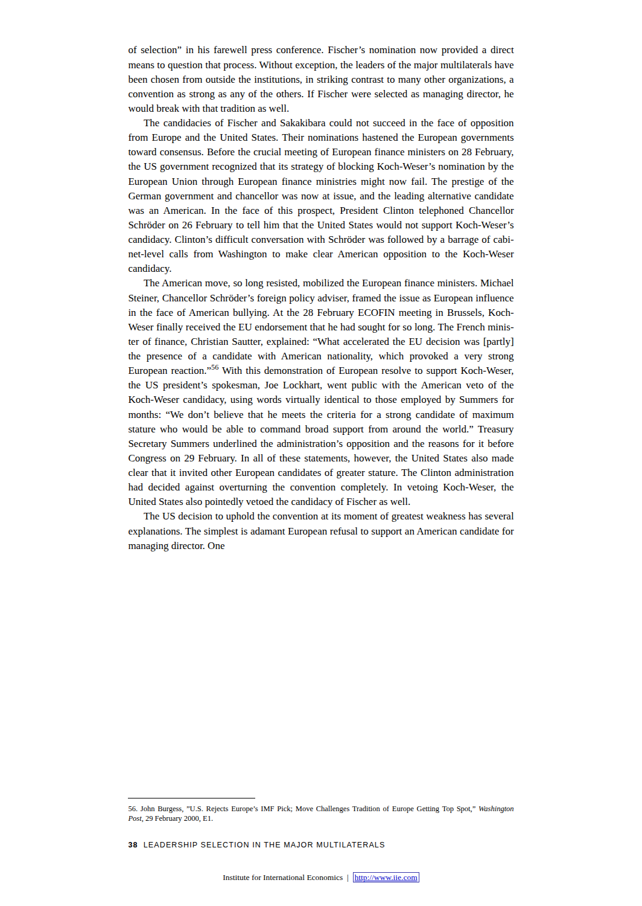of selection” in his farewell press conference. Fischer’s nomination now provided a direct means to question that process. Without exception, the leaders of the major multilaterals have been chosen from outside the institutions, in striking contrast to many other organizations, a convention as strong as any of the others. If Fischer were selected as managing director, he would break with that tradition as well.
The candidacies of Fischer and Sakakibara could not succeed in the face of opposition from Europe and the United States. Their nominations hastened the European governments toward consensus. Before the crucial meeting of European finance ministers on 28 February, the US government recognized that its strategy of blocking Koch-Weser’s nomination by the European Union through European finance ministries might now fail. The prestige of the German government and chancellor was now at issue, and the leading alternative candidate was an American. In the face of this prospect, President Clinton telephoned Chancellor Schröder on 26 February to tell him that the United States would not support Koch-Weser’s candidacy. Clinton’s difficult conversation with Schröder was followed by a barrage of cabinet-level calls from Washington to make clear American opposition to the Koch-Weser candidacy.
The American move, so long resisted, mobilized the European finance ministers. Michael Steiner, Chancellor Schröder’s foreign policy adviser, framed the issue as European influence in the face of American bullying. At the 28 February ECOFIN meeting in Brussels, Koch-Weser finally received the EU endorsement that he had sought for so long. The French minister of finance, Christian Sautter, explained: “What accelerated the EU decision was [partly] the presence of a candidate with American nationality, which provoked a very strong European reaction.”56 With this demonstration of European resolve to support Koch-Weser, the US president’s spokesman, Joe Lockhart, went public with the American veto of the Koch-Weser candidacy, using words virtually identical to those employed by Summers for months: “We don’t believe that he meets the criteria for a strong candidate of maximum stature who would be able to command broad support from around the world.” Treasury Secretary Summers underlined the administration’s opposition and the reasons for it before Congress on 29 February. In all of these statements, however, the United States also made clear that it invited other European candidates of greater stature. The Clinton administration had decided against overturning the convention completely. In vetoing Koch-Weser, the United States also pointedly vetoed the candidacy of Fischer as well.
The US decision to uphold the convention at its moment of greatest weakness has several explanations. The simplest is adamant European refusal to support an American candidate for managing director. One
56. John Burgess, ”U.S. Rejects Europe’s IMF Pick; Move Challenges Tradition of Europe Getting Top Spot,” Washington Post, 29 February 2000, E1.
38 Leadership Selection in the Major Multilaterals
Institute for International Economics | http://www.iie.com